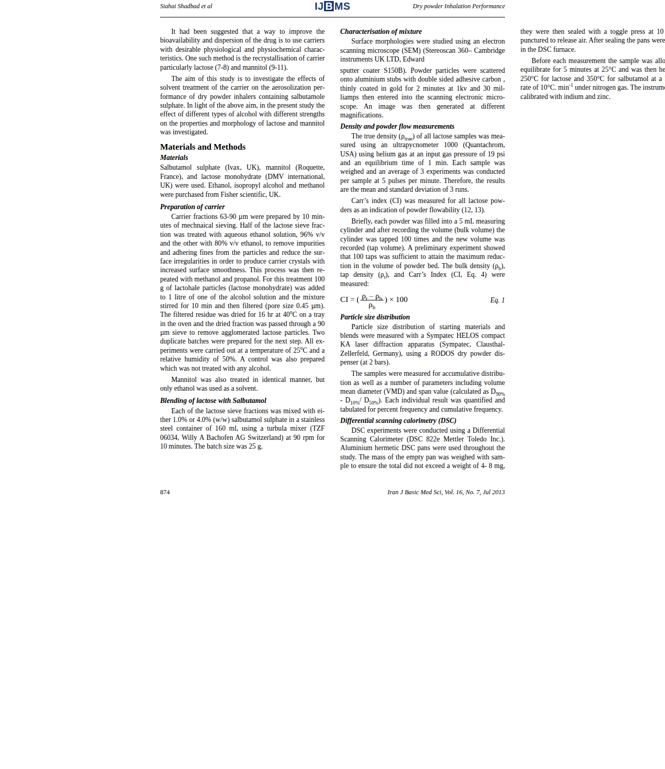Siahai Shadbad et al
IJBMS
Dry powder Inhalation Performance
It had been suggested that a way to improve the bioavailability and dispersion of the drug is to use carriers with desirable physiological and physiochemical characteristics. One such method is the recrystallisation of carrier particularly lactose (7-8) and mannitol (9-11).
The aim of this study is to investigate the effects of solvent treatment of the carrier on the aerosolization performance of dry powder inhalers containing salbutamole sulphate. In light of the above aim, in the present study the effect of different types of alcohol with different strengths on the properties and morphology of lactose and mannitol was investigated.
Materials and Methods
Materials
Salbutamol sulphate (Ivax, UK), mannitol (Roquette, France), and lactose monohydrate (DMV international, UK) were used. Ethanol, isopropyl alcohol and methanol were purchased from Fisher scientific, UK.
Preparation of carrier
Carrier fractions 63-90 µm were prepared by 10 minutes of mechnaical sieving. Half of the lactose sieve fraction was treated with aqueous ethanol solution, 96% v/v and the other with 80% v/v ethanol, to remove impurities and adhering fines from the particles and reduce the surface irregularities in order to produce carrier crystals with increased surface smoothness. This process was then repeated with methanol and propanol. For this treatment 100 g of lactohale particles (lactose monohydrate) was added to 1 litre of one of the alcohol solution and the mixture stirred for 10 min and then filtered (pore size 0.45 µm). The filtered residue was dried for 16 hr at 40oC on a tray in the oven and the dried fraction was passed through a 90 µm sieve to remove agglomerated lactose particles. Two duplicate batches were prepared for the next step. All experiments were carried out at a temperature of 25oC and a relative humidity of 50%. A control was also prepared which was not treated with any alcohol.
Mannitol was also treated in identical manner, but only ethanol was used as a solvent.
Blending of lactose with Salbutamol
Each of the lactose sieve fractions was mixed with either 1.0% or 4.0% (w/w) salbutamol sulphate in a stainless steel container of 160 ml, using a turbula mixer (TZF 06034, Willy A Bachofen AG Switzerland) at 90 rpm for 10 minutes. The batch size was 25 g.
Characterisation of mixture
Surface morphologies were studied using an electron scanning microscope (SEM) (Stereoscan 360– Cambridge instruments UK LTD, Edward
sputter coater S150B). Powder particles were scattered onto aluminium stubs with double sided adhesive carbon , thinly coated in gold for 2 minutes at 1kv and 30 milliamps then entered into the scanning electronic microscope. An image was then generated at different magnifications.
Density and powder flow measurements
The true density (ρtrue) of all lactose samples was measured using an ultrapycnometer 1000 (Quantachrom, USA) using helium gas at an input gas pressure of 19 psi and an equilibrium time of 1 min. Each sample was weighed and an average of 3 experiments was conducted per sample at 5 pulses per minute. Therefore, the results are the mean and standard deviation of 3 runs.
Carr’s index (CI) was measured for all lactose powders as an indication of powder flowability (12, 13).
Briefly, each powder was filled into a 5 mL measuring cylinder and after recording the volume (bulk volume) the cylinder was tapped 100 times and the new volume was recorded (tap volume). A preliminary experiment showed that 100 taps was sufficient to attain the maximum reduction in the volume of powder bed. The bulk density (ρb), tap density (ρt), and Carr’s Index (CI, Eq. 4) were measured:
CI = (ρt – ρb ρb) × 100 Eq. 1
Particle size distribution
Particle size distribution of starting materials and blends were measured with a Sympatec HELOS compact KA laser diffraction apparatus (Sympatec, Clausthal-Zellerfeld, Germany), using a RODOS dry powder dispenser (at 2 bars).
The samples were measured for accumulative distribution as well as a number of parameters including volume mean diameter (VMD) and span value (calculated as D90% - D10%/ D50%). Each individual result was quantified and tabulated for percent frequency and cumulative frequency.
Differential scanning calorimetry (DSC)
DSC experiments were conducted using a Differential Scanning Calorimeter (DSC 822e Mettler Toledo Inc.). Aluminium hermetic DSC pans were used throughout the study. The mass of the empty pan was weighed with sample to ensure the total did not exceed a weight of 4- 8 mg, they were then sealed with a toggle press at 10 N and punctured to release air. After sealing the pans were placed in the DSC furnace.
Before each measurement the sample was allowed to equilibrate for 5 minutes at 25°C and was then heated to 250°C for lactose and 350°C for salbutamol at a heating rate of 10°C. min-1 under nitrogen gas. The instrument was calibrated with indium and zinc.
874
Iran J Basic Med Sci, Vol. 16, No. 7, Jul 2013